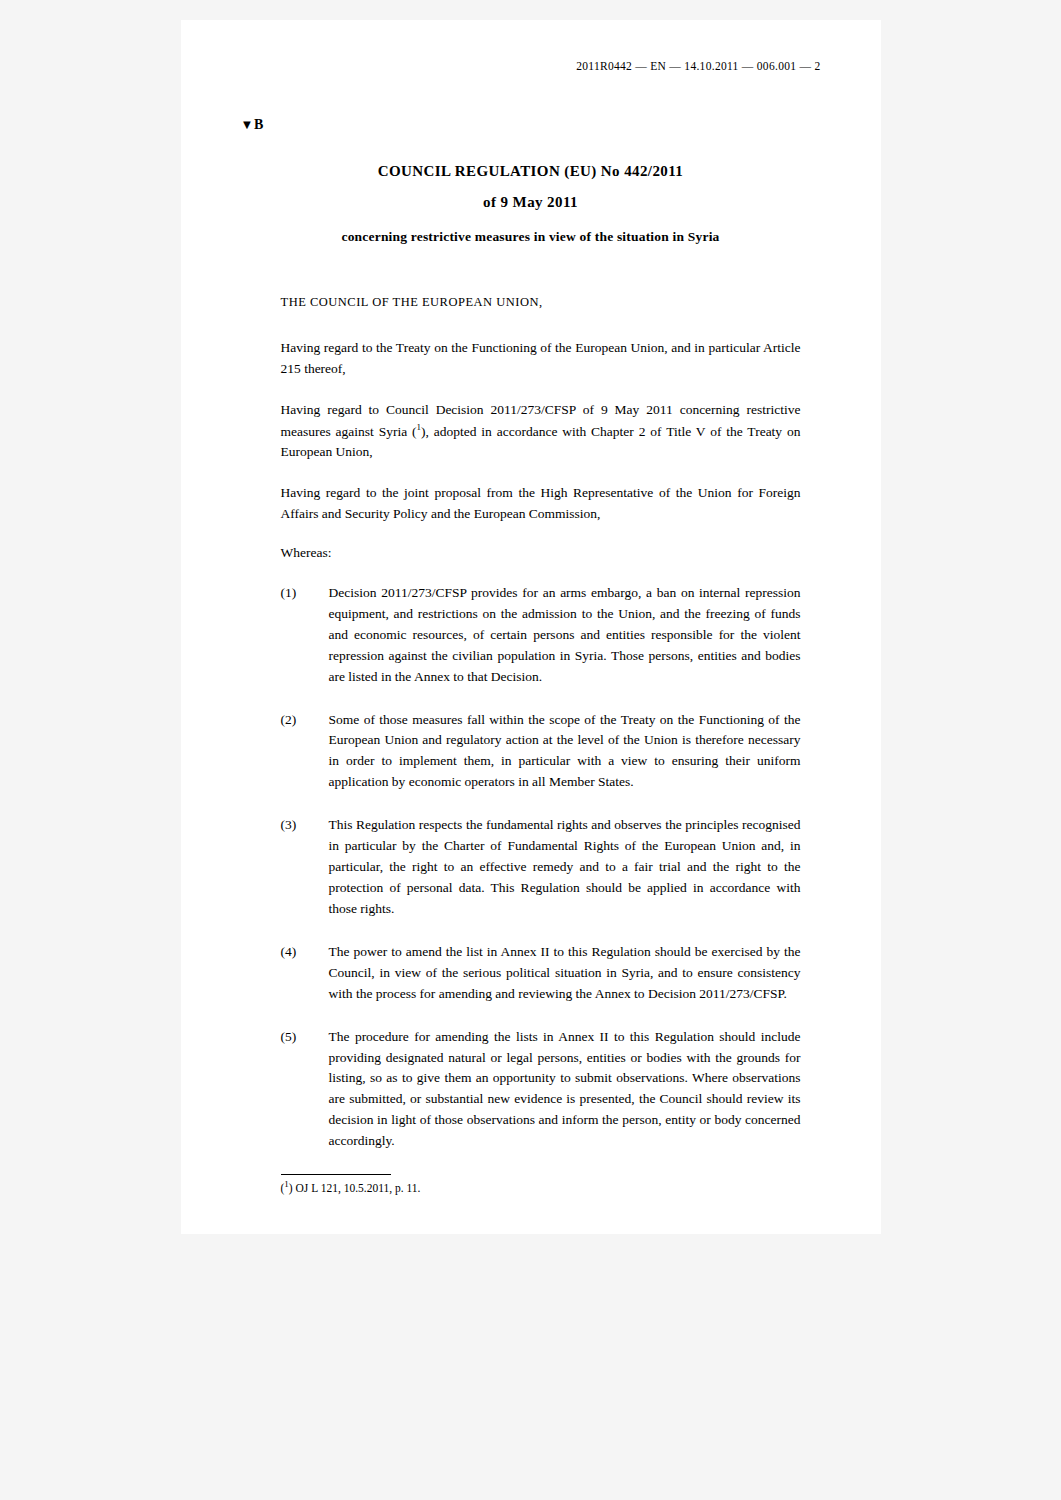2011R0442 — EN — 14.10.2011 — 006.001 — 2
▼B
COUNCIL REGULATION (EU) No 442/2011
of 9 May 2011
concerning restrictive measures in view of the situation in Syria
THE COUNCIL OF THE EUROPEAN UNION,
Having regard to the Treaty on the Functioning of the European Union, and in particular Article 215 thereof,
Having regard to Council Decision 2011/273/CFSP of 9 May 2011 concerning restrictive measures against Syria (1), adopted in accordance with Chapter 2 of Title V of the Treaty on European Union,
Having regard to the joint proposal from the High Representative of the Union for Foreign Affairs and Security Policy and the European Commission,
Whereas:
Decision 2011/273/CFSP provides for an arms embargo, a ban on internal repression equipment, and restrictions on the admission to the Union, and the freezing of funds and economic resources, of certain persons and entities responsible for the violent repression against the civilian population in Syria. Those persons, entities and bodies are listed in the Annex to that Decision.
Some of those measures fall within the scope of the Treaty on the Functioning of the European Union and regulatory action at the level of the Union is therefore necessary in order to implement them, in particular with a view to ensuring their uniform application by economic operators in all Member States.
This Regulation respects the fundamental rights and observes the principles recognised in particular by the Charter of Fundamental Rights of the European Union and, in particular, the right to an effective remedy and to a fair trial and the right to the protection of personal data. This Regulation should be applied in accordance with those rights.
The power to amend the list in Annex II to this Regulation should be exercised by the Council, in view of the serious political situation in Syria, and to ensure consistency with the process for amending and reviewing the Annex to Decision 2011/273/CFSP.
The procedure for amending the lists in Annex II to this Regulation should include providing designated natural or legal persons, entities or bodies with the grounds for listing, so as to give them an opportunity to submit observations. Where observations are submitted, or substantial new evidence is presented, the Council should review its decision in light of those observations and inform the person, entity or body concerned accordingly.
(1) OJ L 121, 10.5.2011, p. 11.